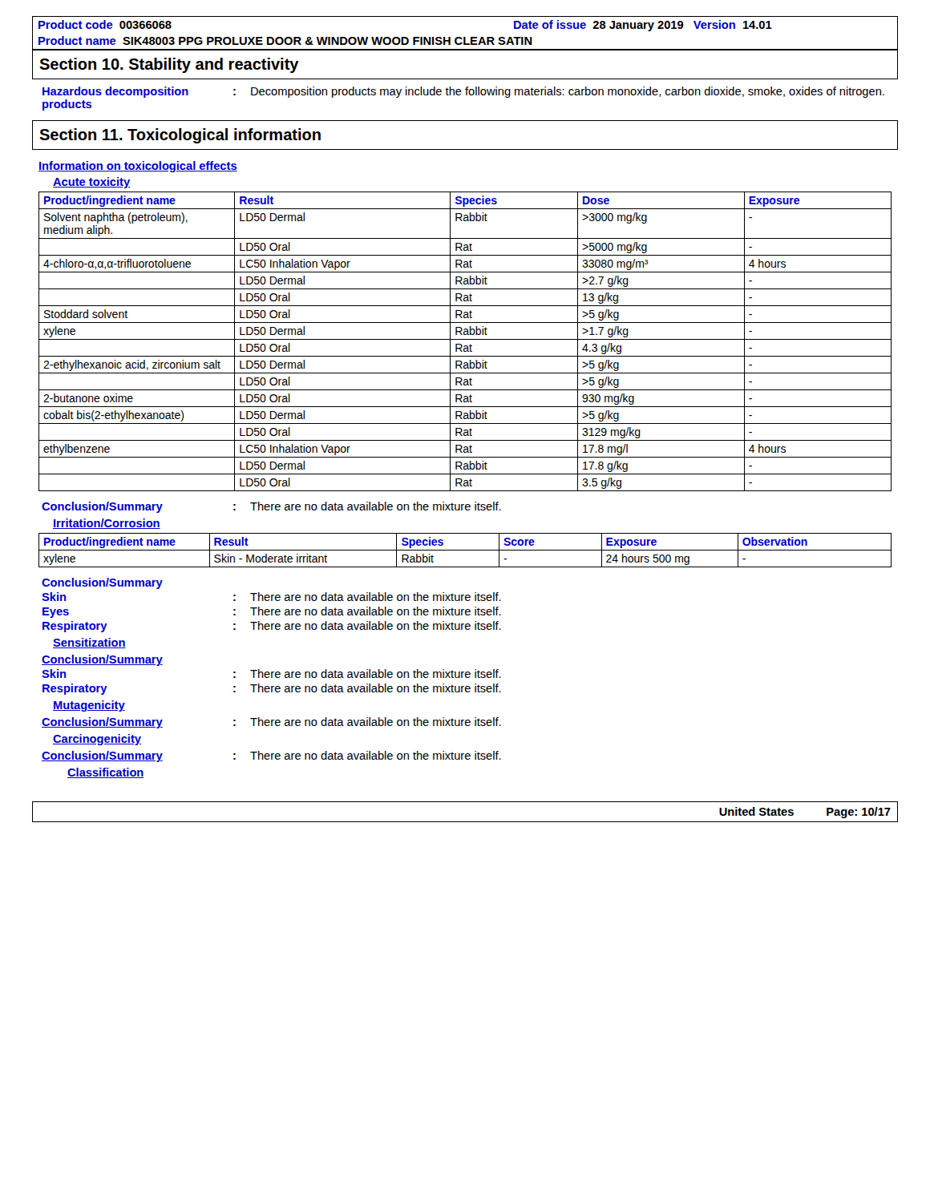| Product code 00366068 | Date of issue 28 January 2019 Version 14.01 |
| Product name SIK48003 PPG PROLUXE DOOR & WINDOW WOOD FINISH CLEAR SATIN |
Section 10. Stability and reactivity
| Hazardous decomposition products | : | Decomposition products may include the following materials: carbon monoxide, carbon dioxide, smoke, oxides of nitrogen. |
Section 11. Toxicological information
Information on toxicological effects
Acute toxicity
| Product/ingredient name | Result | Species | Dose | Exposure |
| --- | --- | --- | --- | --- |
| Solvent naphtha (petroleum), medium aliph. | LD50 Dermal | Rabbit | >3000 mg/kg | - |
| | LD50 Oral | Rat | >5000 mg/kg | - |
| 4-chloro-α,α,α-trifluorotoluene | LC50 Inhalation Vapor | Rat | 33080 mg/m³ | 4 hours |
| | LD50 Dermal | Rabbit | >2.7 g/kg | - |
| | LD50 Oral | Rat | 13 g/kg | - |
| Stoddard solvent | LD50 Oral | Rat | >5 g/kg | - |
| xylene | LD50 Dermal | Rabbit | >1.7 g/kg | - |
| | LD50 Oral | Rat | 4.3 g/kg | - |
| 2-ethylhexanoic acid, zirconium salt | LD50 Dermal | Rabbit | >5 g/kg | - |
| | LD50 Oral | Rat | >5 g/kg | - |
| 2-butanone oxime | LD50 Oral | Rat | 930 mg/kg | - |
| cobalt bis(2-ethylhexanoate) | LD50 Dermal | Rabbit | >5 g/kg | - |
| | LD50 Oral | Rat | 3129 mg/kg | - |
| ethylbenzene | LC50 Inhalation Vapor | Rat | 17.8 mg/l | 4 hours |
| | LD50 Dermal | Rabbit | 17.8 g/kg | - |
| | LD50 Oral | Rat | 3.5 g/kg | - |
| Conclusion/Summary | : | There are no data available on the mixture itself. |
Irritation/Corrosion
| Product/ingredient name | Result | Species | Score | Exposure | Observation |
| --- | --- | --- | --- | --- | --- |
| xylene | Skin - Moderate irritant | Rabbit | - | 24 hours 500 mg | - |
| Conclusion/Summary | | |
| Skin | : | There are no data available on the mixture itself. |
| Eyes | : | There are no data available on the mixture itself. |
| Respiratory | : | There are no data available on the mixture itself. |
Sensitization
| Conclusion/Summary | | |
| Skin | : | There are no data available on the mixture itself. |
| Respiratory | : | There are no data available on the mixture itself. |
Mutagenicity
| Conclusion/Summary | : | There are no data available on the mixture itself. |
Carcinogenicity
| Conclusion/Summary | : | There are no data available on the mixture itself. |
Classification
United States Page: 10/17